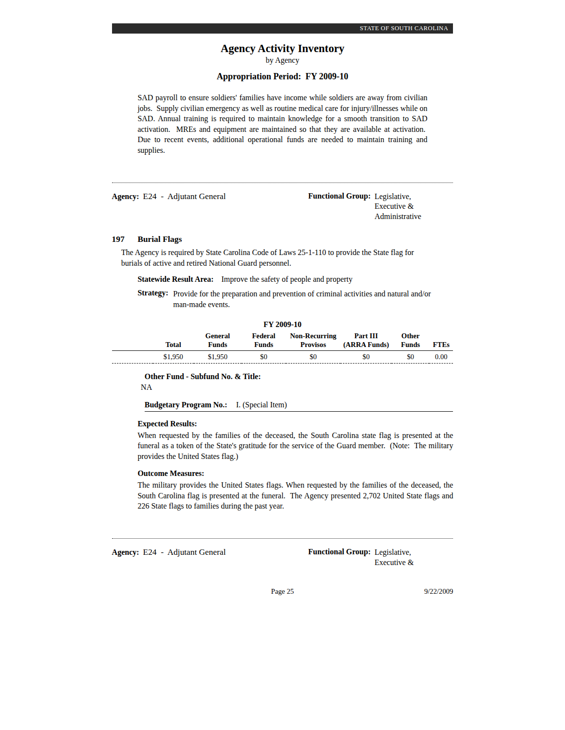STATE OF SOUTH CAROLINA
Agency Activity Inventory
by Agency
Appropriation Period: FY 2009-10
SAD payroll to ensure soldiers' families have income while soldiers are away from civilian jobs. Supply civilian emergency as well as routine medical care for injury/illnesses while on SAD. Annual training is required to maintain knowledge for a smooth transition to SAD activation. MREs and equipment are maintained so that they are available at activation. Due to recent events, additional operational funds are needed to maintain training and supplies.
Agency: E24 - Adjutant General
Functional Group: Legislative,
Executive &
Administrative
197 Burial Flags
The Agency is required by State Carolina Code of Laws 25-1-110 to provide the State flag for burials of active and retired National Guard personnel.
Statewide Result Area: Improve the safety of people and property
Strategy: Provide for the preparation and prevention of criminal activities and natural and/or
man-made events.
FY 2009-10
| | Total | General Funds | Federal Funds | Non-Recurring Provisos | Part III (ARRA Funds) | Other Funds | FTEs |
| --- | --- | --- | --- | --- | --- | --- | --- |
| | $1,950 | $1,950 | $0 | $0 | $0 | $0 | 0.00 |
Other Fund - Subfund No. & Title:
NA
Budgetary Program No.: I. (Special Item)
Expected Results:
When requested by the families of the deceased, the South Carolina state flag is presented at the funeral as a token of the State's gratitude for the service of the Guard member. (Note: The military provides the United States flag.)
Outcome Measures:
The military provides the United States flags. When requested by the families of the deceased, the South Carolina flag is presented at the funeral. The Agency presented 2,702 United State flags and 226 State flags to families during the past year.
Agency: E24 - Adjutant General
Functional Group: Legislative,
Executive &
Page 25
9/22/2009